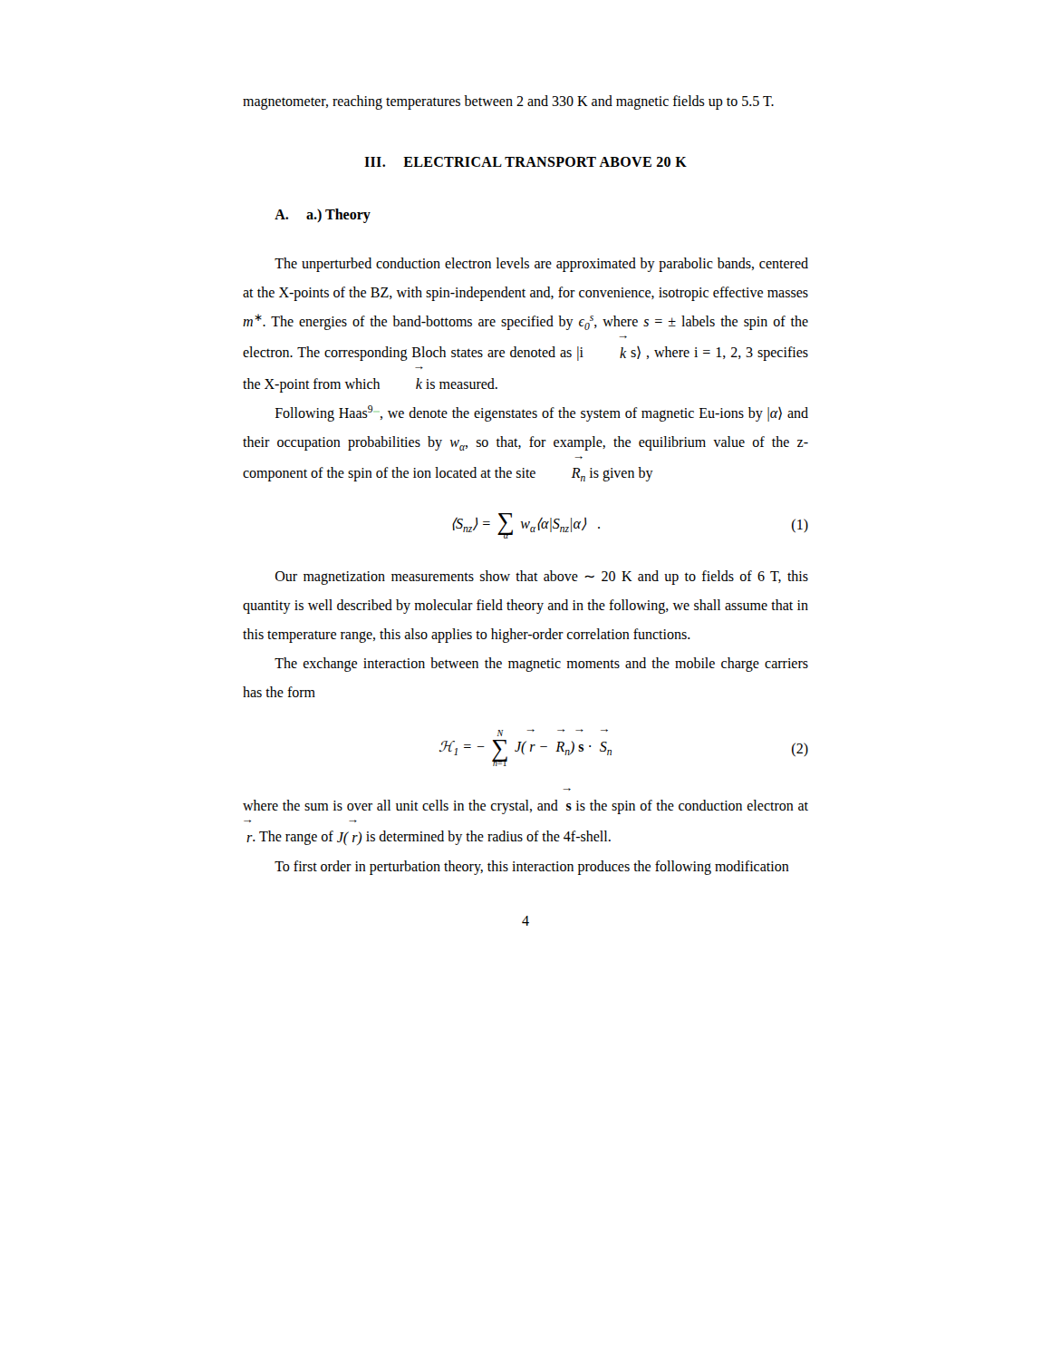magnetometer, reaching temperatures between 2 and 330 K and magnetic fields up to 5.5 T.
III. ELECTRICAL TRANSPORT ABOVE 20 K
A. a.) Theory
The unperturbed conduction electron levels are approximated by parabolic bands, centered at the X-points of the BZ, with spin-independent and, for convenience, isotropic effective masses m∗. The energies of the band-bottoms are specified by ϵ0s, where s = ± labels the spin of the electron. The corresponding Bloch states are denoted as |i →k s⟩ , where i = 1, 2, 3 specifies the X-point from which →k is measured.
Following Haas9 , we denote the eigenstates of the system of magnetic Eu-ions by |α⟩ and their occupation probabilities by wα, so that, for example, the equilibrium value of the z-component of the spin of the ion located at the site →Rn is given by
⟨Snz⟩ = ∑α wα⟨α|Snz|α⟩ . (1)
Our magnetization measurements show that above ∼ 20 K and up to fields of 6 T, this quantity is well described by molecular field theory and in the following, we shall assume that in this temperature range, this also applies to higher-order correlation functions.
The exchange interaction between the magnetic moments and the mobile charge carriers has the form
ℋ1 = − N∑n=1 J( →r − →Rn) →s · →Sn (2)
where the sum is over all unit cells in the crystal, and →s is the spin of the conduction electron at →r. The range of J( →r) is determined by the radius of the 4f-shell.
To first order in perturbation theory, this interaction produces the following modification
4